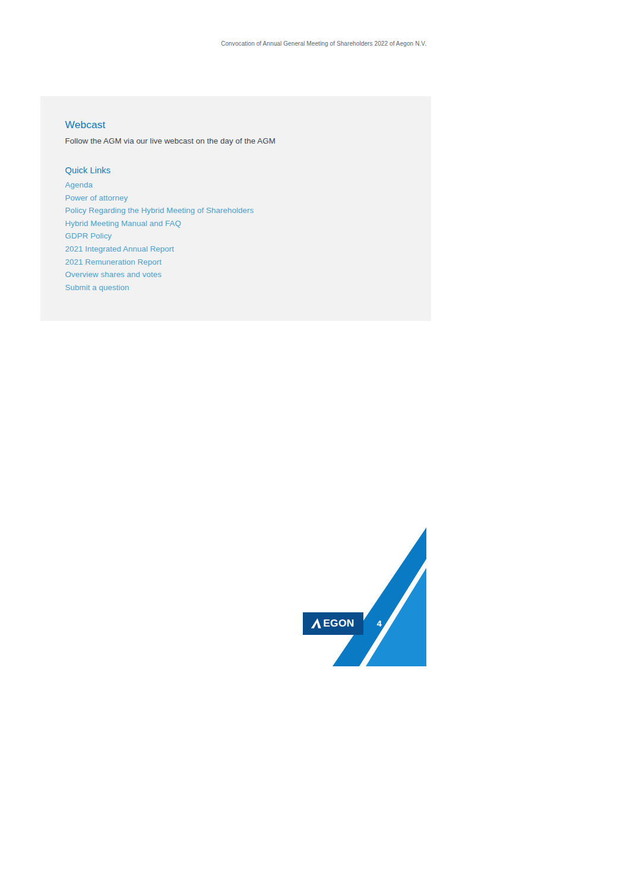Convocation of Annual General Meeting of Shareholders 2022 of Aegon N.V.
Webcast
Follow the AGM via our live webcast on the day of the AGM
Quick Links
Agenda
Power of attorney
Policy Regarding the Hybrid Meeting of Shareholders
Hybrid Meeting Manual and FAQ
GDPR Policy
2021 Integrated Annual Report
2021 Remuneration Report
Overview shares and votes
Submit a question
EGON
4